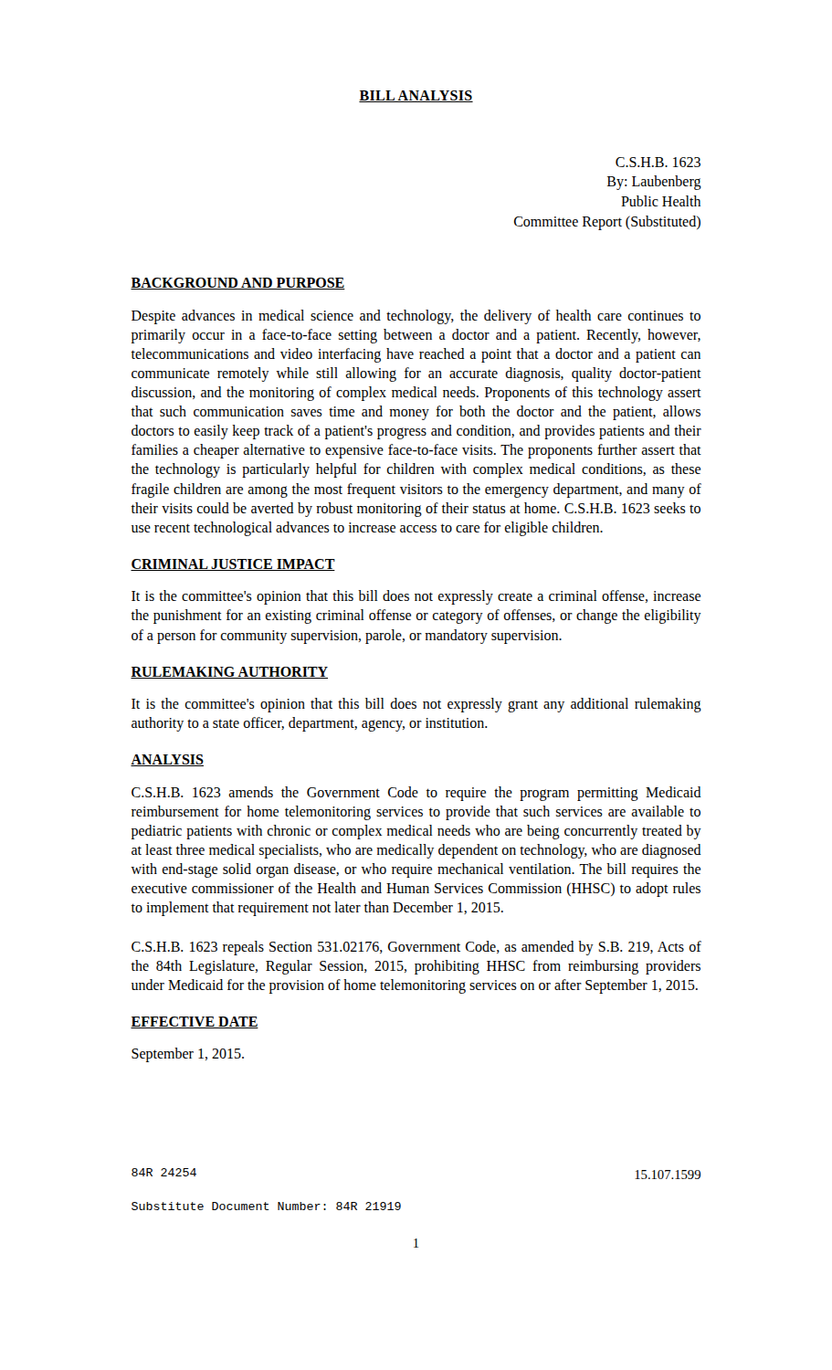BILL ANALYSIS
C.S.H.B. 1623
By: Laubenberg
Public Health
Committee Report (Substituted)
BACKGROUND AND PURPOSE
Despite advances in medical science and technology, the delivery of health care continues to primarily occur in a face-to-face setting between a doctor and a patient. Recently, however, telecommunications and video interfacing have reached a point that a doctor and a patient can communicate remotely while still allowing for an accurate diagnosis, quality doctor-patient discussion, and the monitoring of complex medical needs. Proponents of this technology assert that such communication saves time and money for both the doctor and the patient, allows doctors to easily keep track of a patient's progress and condition, and provides patients and their families a cheaper alternative to expensive face-to-face visits. The proponents further assert that the technology is particularly helpful for children with complex medical conditions, as these fragile children are among the most frequent visitors to the emergency department, and many of their visits could be averted by robust monitoring of their status at home. C.S.H.B. 1623 seeks to use recent technological advances to increase access to care for eligible children.
CRIMINAL JUSTICE IMPACT
It is the committee's opinion that this bill does not expressly create a criminal offense, increase the punishment for an existing criminal offense or category of offenses, or change the eligibility of a person for community supervision, parole, or mandatory supervision.
RULEMAKING AUTHORITY
It is the committee's opinion that this bill does not expressly grant any additional rulemaking authority to a state officer, department, agency, or institution.
ANALYSIS
C.S.H.B. 1623 amends the Government Code to require the program permitting Medicaid reimbursement for home telemonitoring services to provide that such services are available to pediatric patients with chronic or complex medical needs who are being concurrently treated by at least three medical specialists, who are medically dependent on technology, who are diagnosed with end-stage solid organ disease, or who require mechanical ventilation. The bill requires the executive commissioner of the Health and Human Services Commission (HHSC) to adopt rules to implement that requirement not later than December 1, 2015.
C.S.H.B. 1623 repeals Section 531.02176, Government Code, as amended by S.B. 219, Acts of the 84th Legislature, Regular Session, 2015, prohibiting HHSC from reimbursing providers under Medicaid for the provision of home telemonitoring services on or after September 1, 2015.
EFFECTIVE DATE
September 1, 2015.
84R 24254
15.107.1599
Substitute Document Number: 84R 21919
1